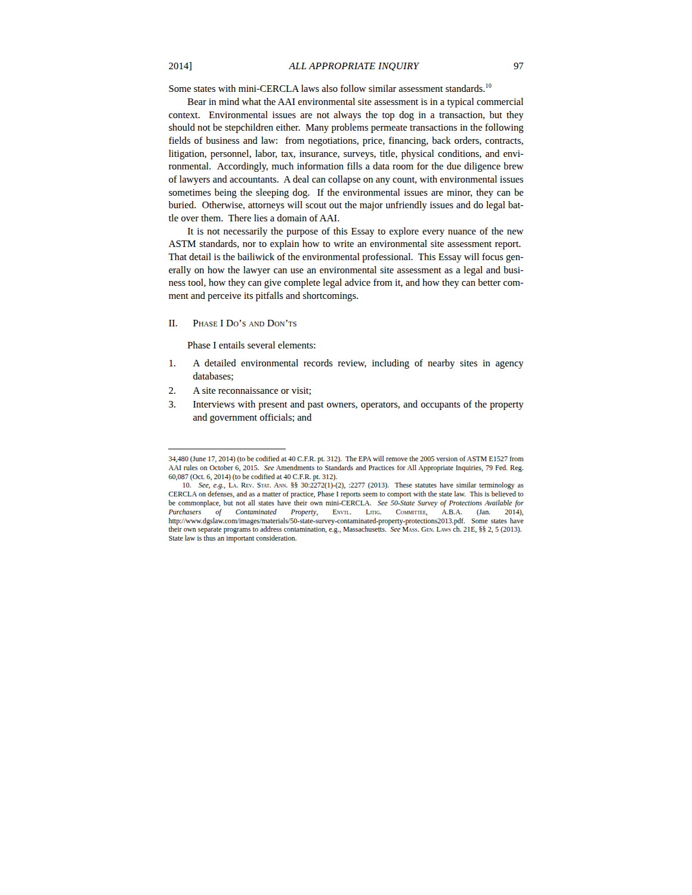2014] ALL APPROPRIATE INQUIRY 97
Some states with mini-CERCLA laws also follow similar assessment standards.10
Bear in mind what the AAI environmental site assessment is in a typical commercial context. Environmental issues are not always the top dog in a transaction, but they should not be stepchildren either. Many problems permeate transactions in the following fields of business and law: from negotiations, price, financing, back orders, contracts, litigation, personnel, labor, tax, insurance, surveys, title, physical conditions, and environmental. Accordingly, much information fills a data room for the due diligence brew of lawyers and accountants. A deal can collapse on any count, with environmental issues sometimes being the sleeping dog. If the environmental issues are minor, they can be buried. Otherwise, attorneys will scout out the major unfriendly issues and do legal battle over them. There lies a domain of AAI.
It is not necessarily the purpose of this Essay to explore every nuance of the new ASTM standards, nor to explain how to write an environmental site assessment report. That detail is the bailiwick of the environmental professional. This Essay will focus generally on how the lawyer can use an environmental site assessment as a legal and business tool, how they can give complete legal advice from it, and how they can better comment and perceive its pitfalls and shortcomings.
II. Phase I Do’s and Don’ts
Phase I entails several elements:
1. A detailed environmental records review, including of nearby sites in agency databases;
2. A site reconnaissance or visit;
3. Interviews with present and past owners, operators, and occupants of the property and government officials; and
34,480 (June 17, 2014) (to be codified at 40 C.F.R. pt. 312). The EPA will remove the 2005 version of ASTM E1527 from AAI rules on October 6, 2015. See Amendments to Standards and Practices for All Appropriate Inquiries, 79 Fed. Reg. 60,087 (Oct. 6, 2014) (to be codified at 40 C.F.R. pt. 312).
10. See, e.g., La. Rev. Stat. Ann. §§ 30:2272(1)-(2), :2277 (2013). These statutes have similar terminology as CERCLA on defenses, and as a matter of practice, Phase I reports seem to comport with the state law. This is believed to be commonplace, but not all states have their own mini-CERCLA. See 50-State Survey of Protections Available for Purchasers of Contaminated Property, Envtl. Litig. Committee, A.B.A. (Jan. 2014), http://www.dgslaw.com/images/materials/50-state-survey-contaminated-property-protections2013.pdf. Some states have their own separate programs to address contamination, e.g., Massachusetts. See Mass. Gen. Laws ch. 21E, §§ 2, 5 (2013). State law is thus an important consideration.